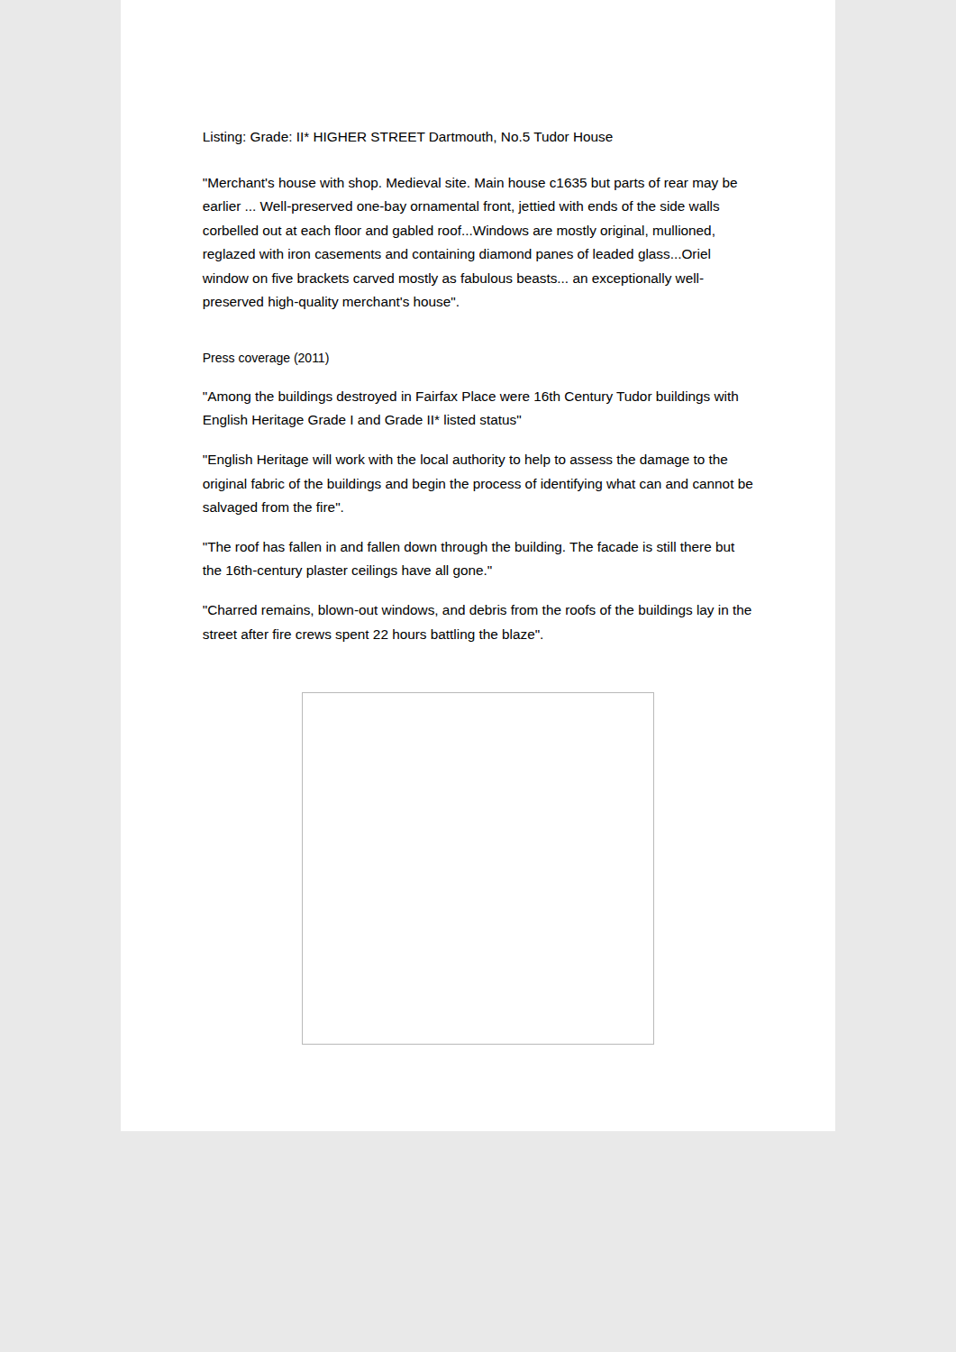Listing: Grade: II* HIGHER STREET Dartmouth, No.5 Tudor House
"Merchant's house with shop. Medieval site. Main house c1635 but parts of rear may be earlier ... Well-preserved one-bay ornamental front, jettied with ends of the side walls corbelled out at each floor and gabled roof...Windows are mostly original, mullioned, reglazed with iron casements and containing diamond panes of leaded glass...Oriel window on five brackets carved mostly as fabulous beasts... an exceptionally well-preserved high-quality merchant's house".
Press coverage (2011)
"Among the buildings destroyed in Fairfax Place were 16th Century Tudor buildings with English Heritage Grade I and Grade II* listed status"
"English Heritage will work with the local authority to help to assess the damage to the original fabric of the buildings and begin the process of identifying what can and cannot be salvaged from the fire".
"The roof has fallen in and fallen down through the building. The facade is still there but the 16th-century plaster ceilings have all gone."
"Charred remains, blown-out windows, and debris from the roofs of the buildings lay in the street after fire crews spent 22 hours battling the blaze".